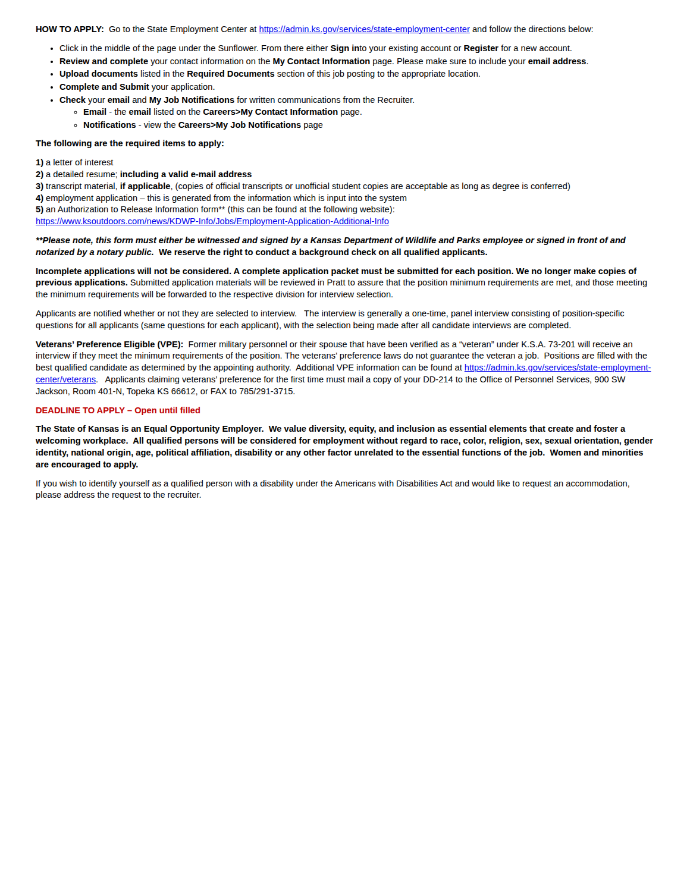HOW TO APPLY: Go to the State Employment Center at https://admin.ks.gov/services/state-employment-center and follow the directions below:
Click in the middle of the page under the Sunflower. From there either Sign into your existing account or Register for a new account.
Review and complete your contact information on the My Contact Information page. Please make sure to include your email address.
Upload documents listed in the Required Documents section of this job posting to the appropriate location.
Complete and Submit your application.
Check your email and My Job Notifications for written communications from the Recruiter.
Email - the email listed on the Careers>My Contact Information page.
Notifications - view the Careers>My Job Notifications page
The following are the required items to apply:
1) a letter of interest
2) a detailed resume; including a valid e-mail address
3) transcript material, if applicable, (copies of official transcripts or unofficial student copies are acceptable as long as degree is conferred)
4) employment application – this is generated from the information which is input into the system
5) an Authorization to Release Information form** (this can be found at the following website):
https://www.ksoutdoors.com/news/KDWP-Info/Jobs/Employment-Application-Additional-Info
**Please note, this form must either be witnessed and signed by a Kansas Department of Wildlife and Parks employee or signed in front of and notarized by a notary public. We reserve the right to conduct a background check on all qualified applicants.
Incomplete applications will not be considered. A complete application packet must be submitted for each position. We no longer make copies of previous applications. Submitted application materials will be reviewed in Pratt to assure that the position minimum requirements are met, and those meeting the minimum requirements will be forwarded to the respective division for interview selection.
Applicants are notified whether or not they are selected to interview. The interview is generally a one-time, panel interview consisting of position-specific questions for all applicants (same questions for each applicant), with the selection being made after all candidate interviews are completed.
Veterans’ Preference Eligible (VPE): Former military personnel or their spouse that have been verified as a “veteran” under K.S.A. 73-201 will receive an interview if they meet the minimum requirements of the position. The veterans’ preference laws do not guarantee the veteran a job. Positions are filled with the best qualified candidate as determined by the appointing authority. Additional VPE information can be found at https://admin.ks.gov/services/state-employment-center/veterans. Applicants claiming veterans’ preference for the first time must mail a copy of your DD-214 to the Office of Personnel Services, 900 SW Jackson, Room 401-N, Topeka KS 66612, or FAX to 785/291-3715.
DEADLINE TO APPLY – Open until filled
The State of Kansas is an Equal Opportunity Employer. We value diversity, equity, and inclusion as essential elements that create and foster a welcoming workplace. All qualified persons will be considered for employment without regard to race, color, religion, sex, sexual orientation, gender identity, national origin, age, political affiliation, disability or any other factor unrelated to the essential functions of the job. Women and minorities are encouraged to apply.
If you wish to identify yourself as a qualified person with a disability under the Americans with Disabilities Act and would like to request an accommodation, please address the request to the recruiter.